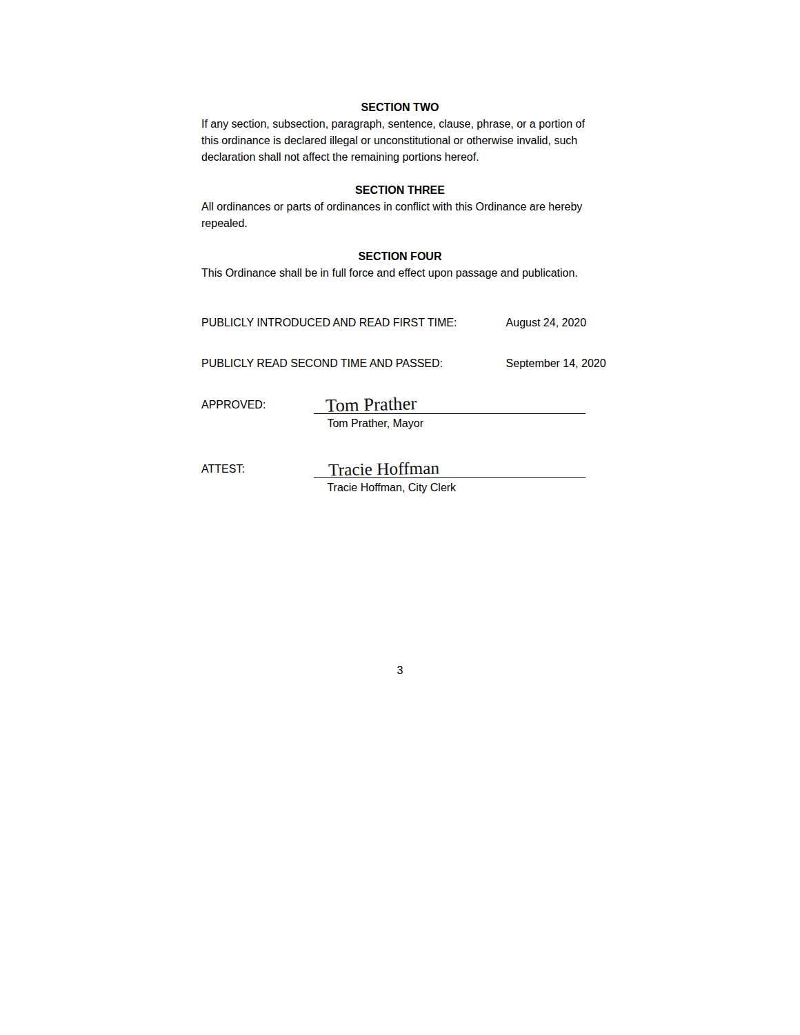SECTION TWO
If any section, subsection, paragraph, sentence, clause, phrase, or a portion of this ordinance is declared illegal or unconstitutional or otherwise invalid, such declaration shall not affect the remaining portions hereof.
SECTION THREE
All ordinances or parts of ordinances in conflict with this Ordinance are hereby repealed.
SECTION FOUR
This Ordinance shall be in full force and effect upon passage and publication.
PUBLICLY INTRODUCED AND READ FIRST TIME:
August 24, 2020
PUBLICLY READ SECOND TIME AND PASSED:
September 14, 2020
APPROVED:
Tom Prather
Tom Prather, Mayor
ATTEST:
Tracie Hoffman
Tracie Hoffman, City Clerk
3